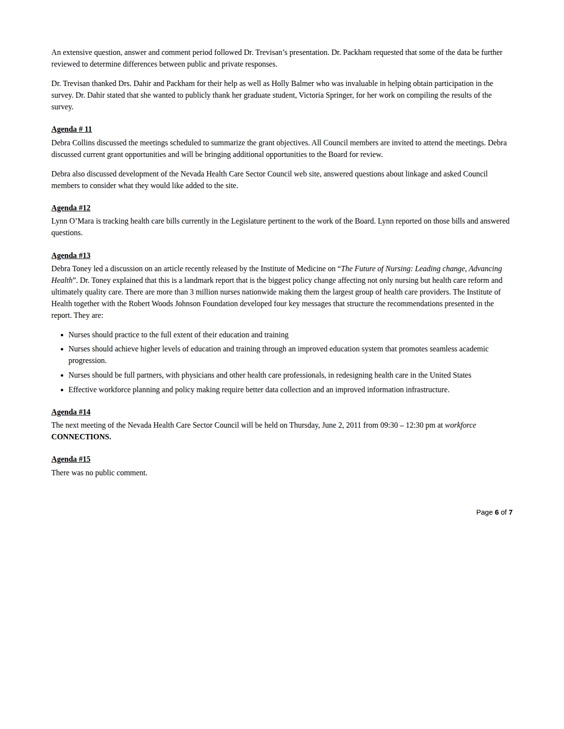An extensive question, answer and comment period followed Dr. Trevisan’s presentation. Dr. Packham requested that some of the data be further reviewed to determine differences between public and private responses.
Dr. Trevisan thanked Drs. Dahir and Packham for their help as well as Holly Balmer who was invaluable in helping obtain participation in the survey. Dr. Dahir stated that she wanted to publicly thank her graduate student, Victoria Springer, for her work on compiling the results of the survey.
Agenda # 11
Debra Collins discussed the meetings scheduled to summarize the grant objectives. All Council members are invited to attend the meetings. Debra discussed current grant opportunities and will be bringing additional opportunities to the Board for review.
Debra also discussed development of the Nevada Health Care Sector Council web site, answered questions about linkage and asked Council members to consider what they would like added to the site.
Agenda #12
Lynn O’Mara is tracking health care bills currently in the Legislature pertinent to the work of the Board. Lynn reported on those bills and answered questions.
Agenda #13
Debra Toney led a discussion on an article recently released by the Institute of Medicine on “The Future of Nursing: Leading change, Advancing Health”. Dr. Toney explained that this is a landmark report that is the biggest policy change affecting not only nursing but health care reform and ultimately quality care. There are more than 3 million nurses nationwide making them the largest group of health care providers. The Institute of Health together with the Robert Woods Johnson Foundation developed four key messages that structure the recommendations presented in the report. They are:
Nurses should practice to the full extent of their education and training
Nurses should achieve higher levels of education and training through an improved education system that promotes seamless academic progression.
Nurses should be full partners, with physicians and other health care professionals, in redesigning health care in the United States
Effective workforce planning and policy making require better data collection and an improved information infrastructure.
Agenda #14
The next meeting of the Nevada Health Care Sector Council will be held on Thursday, June 2, 2011 from 09:30 – 12:30 pm at workforce CONNECTIONS.
Agenda #15
There was no public comment.
Page 6 of 7